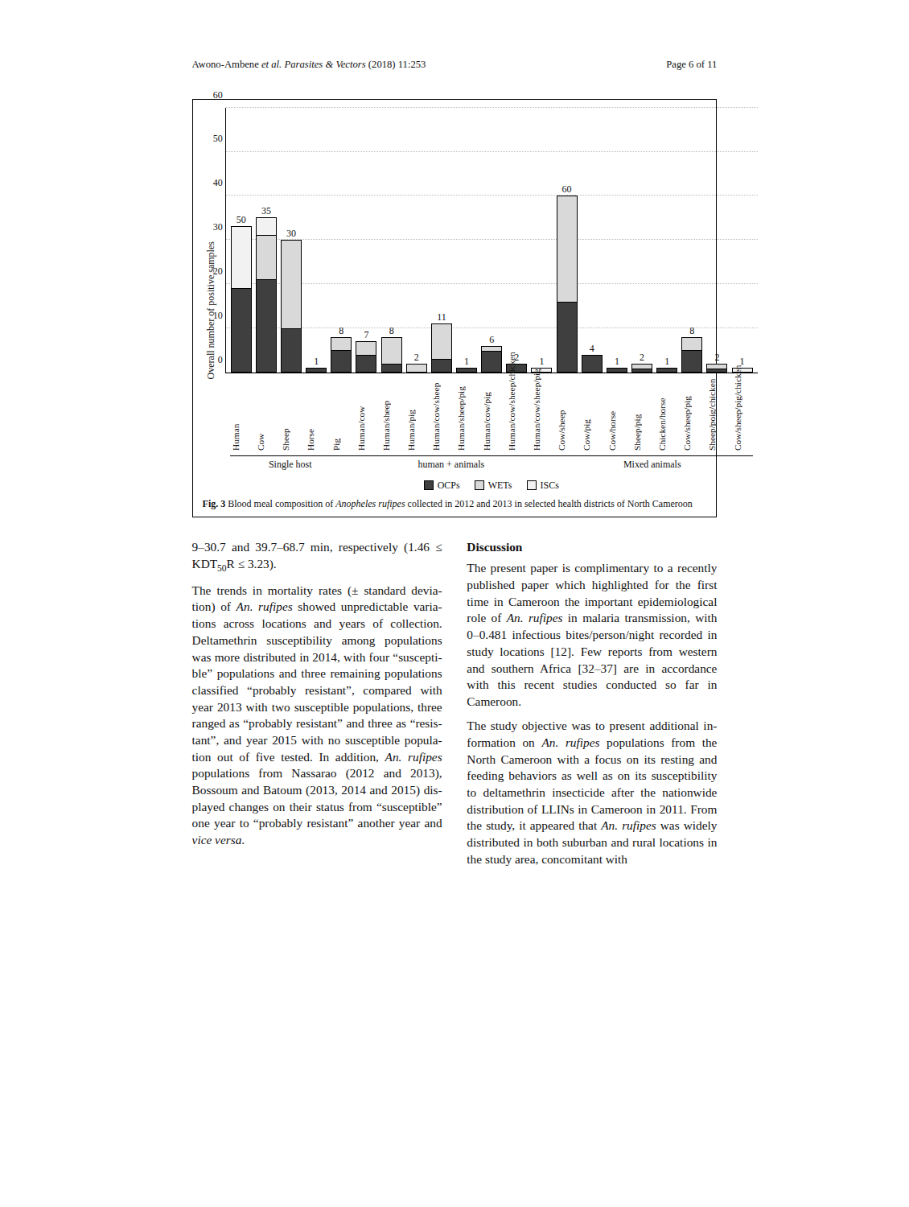Awono-Ambene et al. Parasites & Vectors (2018) 11:253
Page 6 of 11
Overall number of positive samples
0
10
20
30
40
50
60
50
35
30
1
8
7
8
2
11
1
6
2
1
60
4
1
2
1
8
2
1
Human
Cow
Sheep
Horse
Pig
Human/cow
Human/sheep
Human/pig
Human/cow/sheep
Human/sheep/pig
Human/cow/pig
Human/cow/sheep/chicken
Human/cow/sheep/pig
Cow/sheep
Cow/pig
Cow/horse
Sheep/pig
Chicken/horse
Cow/sheep/pig
Sheep/poig/chicken
Cow/sheep/pig/chicken
Single host
human + animals
Mixed animals
OCPs WETs ISCs
Fig. 3 Blood meal composition of Anopheles rufipes collected in 2012 and 2013 in selected health districts of North Cameroon
9–30.7 and 39.7–68.7 min, respectively (1.46 ≤ KDT50R ≤ 3.23).
The trends in mortality rates (± standard deviation) of An. rufipes showed unpredictable variations across locations and years of collection. Deltamethrin susceptibility among populations was more distributed in 2014, with four “susceptible” populations and three remaining populations classified “probably resistant”, compared with year 2013 with two susceptible populations, three ranged as “probably resistant” and three as “resistant”, and year 2015 with no susceptible population out of five tested. In addition, An. rufipes populations from Nassarao (2012 and 2013), Bossoum and Batoum (2013, 2014 and 2015) displayed changes on their status from “susceptible” one year to “probably resistant” another year and vice versa.
Discussion
The present paper is complimentary to a recently published paper which highlighted for the first time in Cameroon the important epidemiological role of An. rufipes in malaria transmission, with 0–0.481 infectious bites/person/night recorded in study locations [12]. Few reports from western and southern Africa [32–37] are in accordance with this recent studies conducted so far in Cameroon.
The study objective was to present additional information on An. rufipes populations from the North Cameroon with a focus on its resting and feeding behaviors as well as on its susceptibility to deltamethrin insecticide after the nationwide distribution of LLINs in Cameroon in 2011. From the study, it appeared that An. rufipes was widely distributed in both suburban and rural locations in the study area, concomitant with